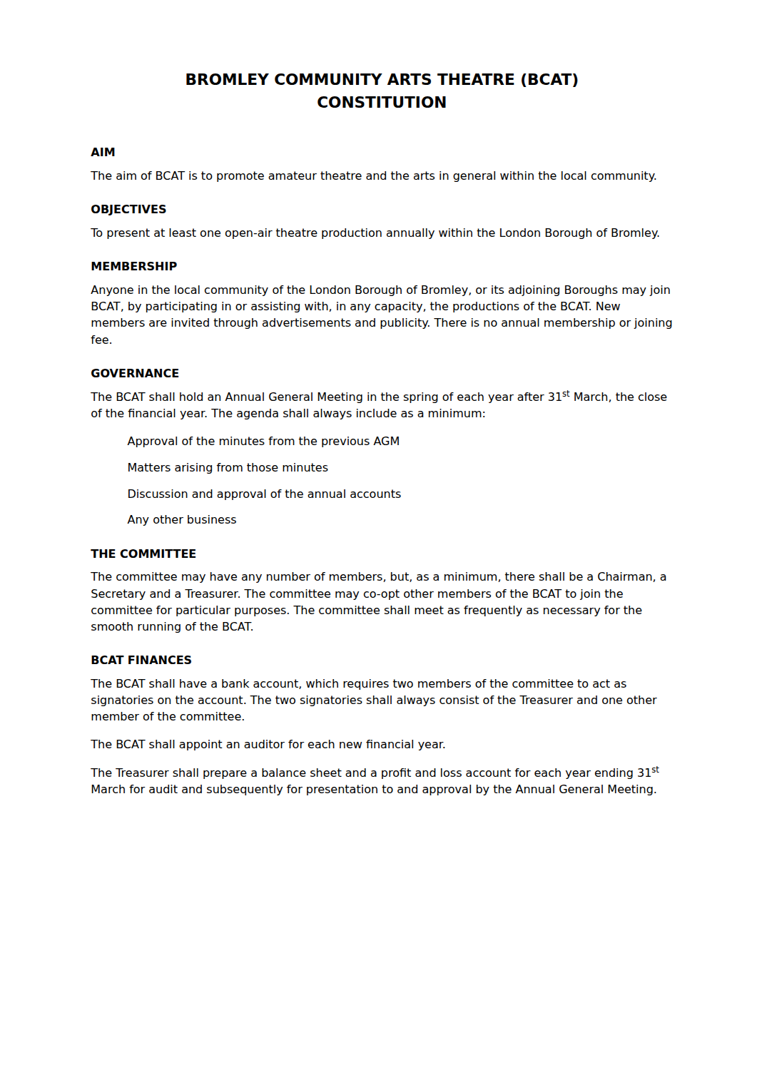BROMLEY COMMUNITY ARTS THEATRE (BCAT)CONSTITUTION
AIM
The aim of BCAT is to promote amateur theatre and the arts in general within the local community.
OBJECTIVES
To present at least one open-air theatre production annually within the London Borough of Bromley.
MEMBERSHIP
Anyone in the local community of the London Borough of Bromley, or its adjoining Boroughs may join BCAT, by participating in or assisting with, in any capacity, the productions of the BCAT. New members are invited through advertisements and publicity. There is no annual membership or joining fee.
GOVERNANCE
The BCAT shall hold an Annual General Meeting in the spring of each year after 31st March, the close of the financial year. The agenda shall always include as a minimum:
Approval of the minutes from the previous AGM
Matters arising from those minutes
Discussion and approval of the annual accounts
Any other business
THE COMMITTEE
The committee may have any number of members, but, as a minimum, there shall be a Chairman, a Secretary and a Treasurer. The committee may co-opt other members of the BCAT to join the committee for particular purposes. The committee shall meet as frequently as necessary for the smooth running of the BCAT.
BCAT FINANCES
The BCAT shall have a bank account, which requires two members of the committee to act as signatories on the account. The two signatories shall always consist of the Treasurer and one other member of the committee.
The BCAT shall appoint an auditor for each new financial year.
The Treasurer shall prepare a balance sheet and a profit and loss account for each year ending 31st March for audit and subsequently for presentation to and approval by the Annual General Meeting.